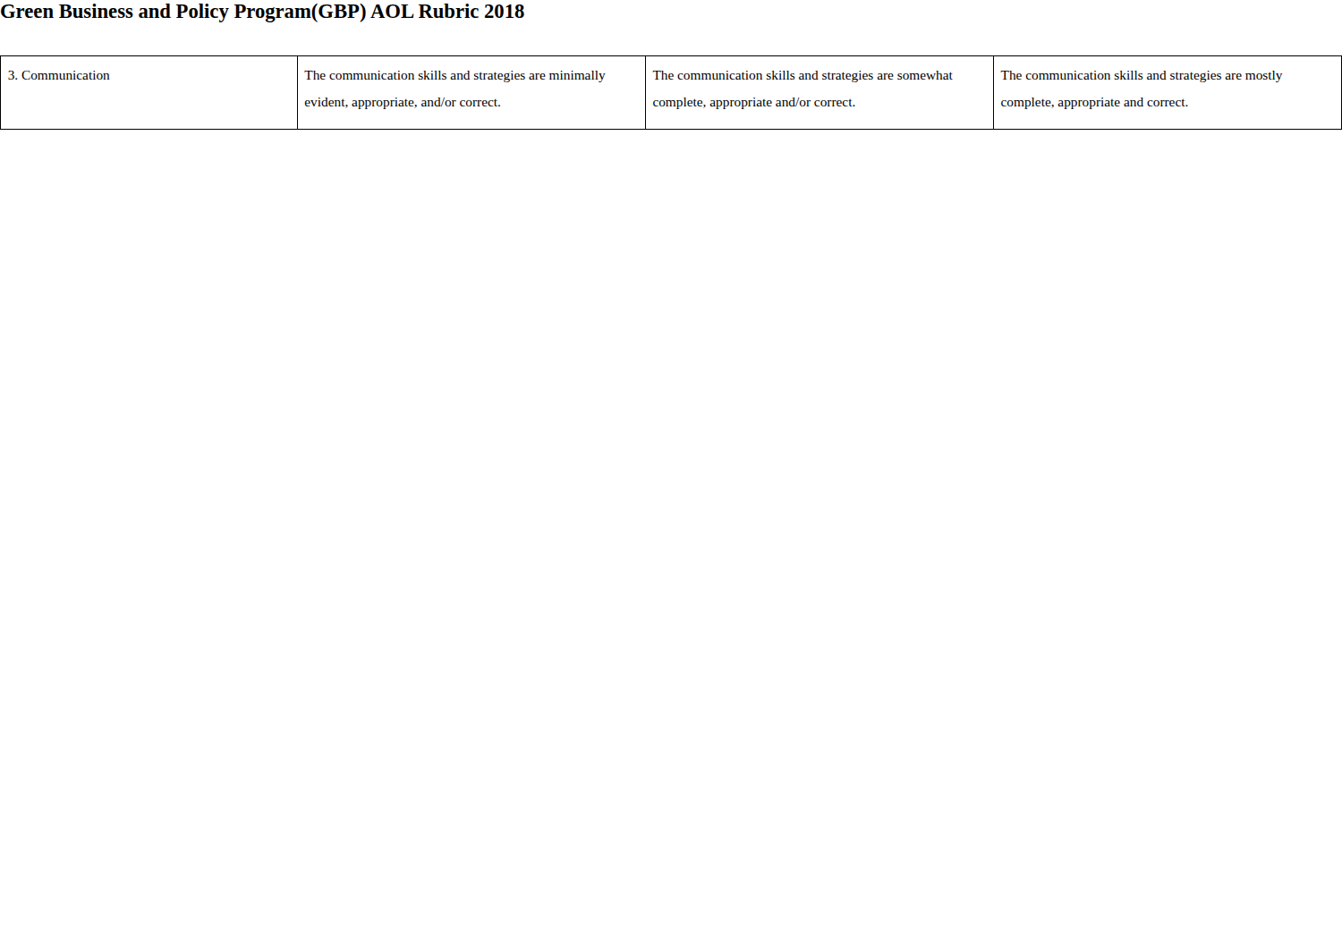Green Business and Policy Program(GBP) AOL Rubric 2018
| 3. Communication | The communication skills and strategies are minimally evident, appropriate, and/or correct. | The communication skills and strategies are somewhat complete, appropriate and/or correct. | The communication skills and strategies are mostly complete, appropriate and correct. |